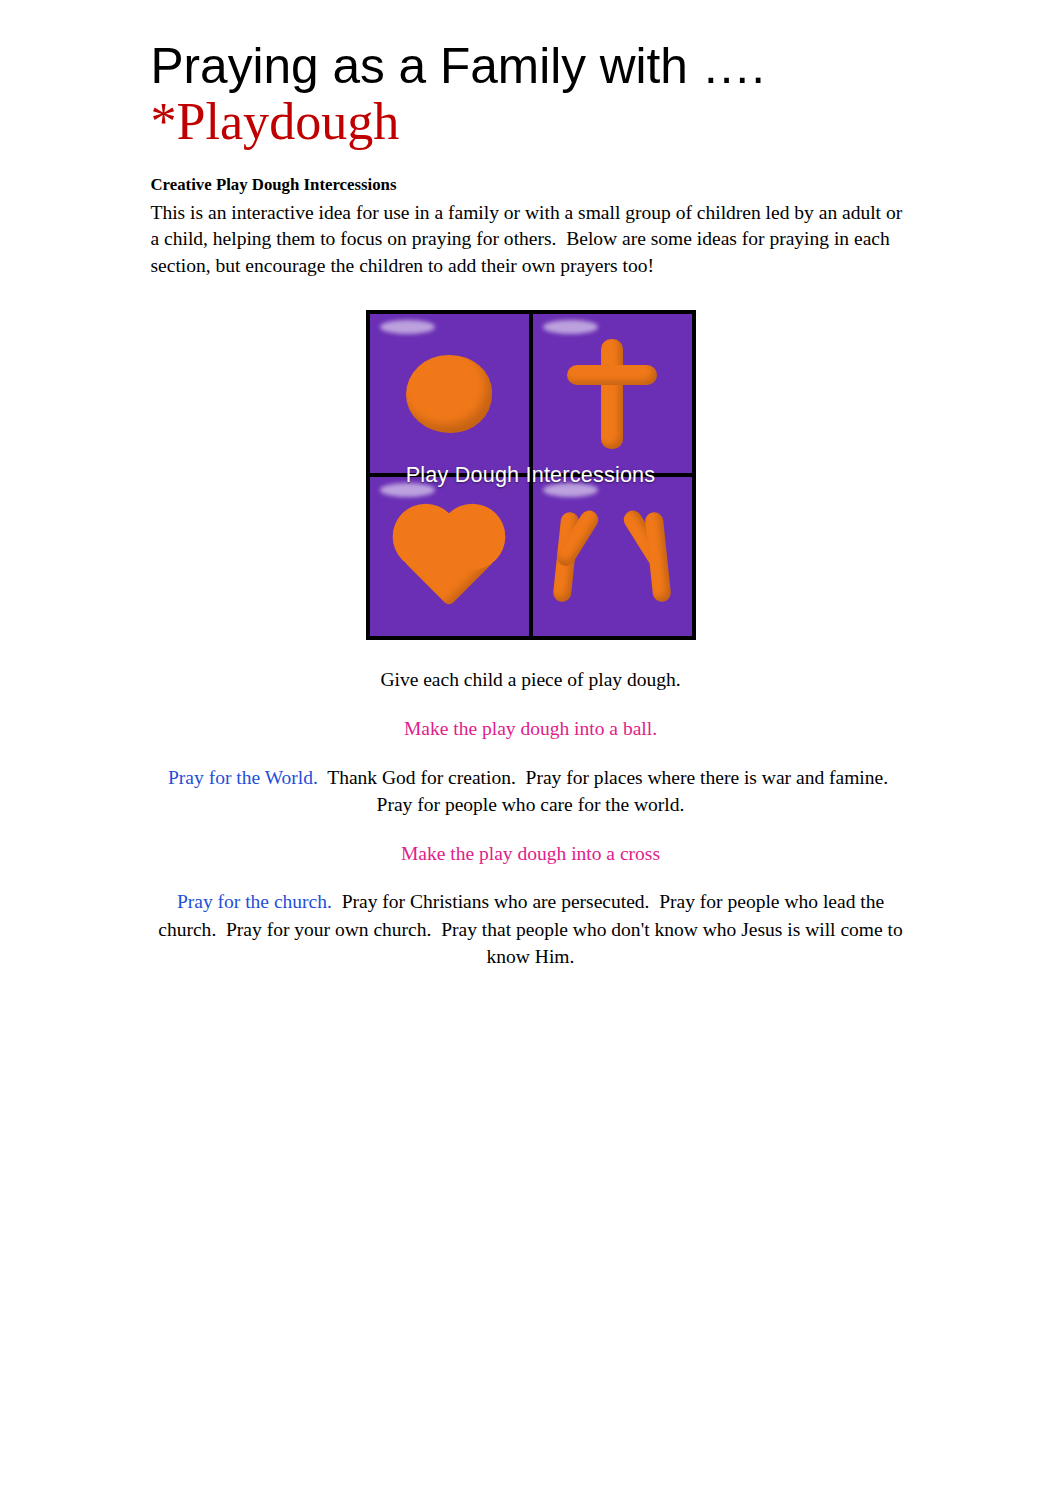Praying as a Family with …. *Playdough
Creative Play Dough Intercessions
This is an interactive idea for use in a family or with a small group of children led by an adult or a child, helping them to focus on praying for others. Below are some ideas for praying in each section, but encourage the children to add their own prayers too!
Play Dough Intercessions
Give each child a piece of play dough.
Make the play dough into a ball.
Pray for the World. Thank God for creation. Pray for places where there is war and famine. Pray for people who care for the world.
Make the play dough into a cross
Pray for the church. Pray for Christians who are persecuted. Pray for people who lead the church. Pray for your own church. Pray that people who don't know who Jesus is will come to know Him.